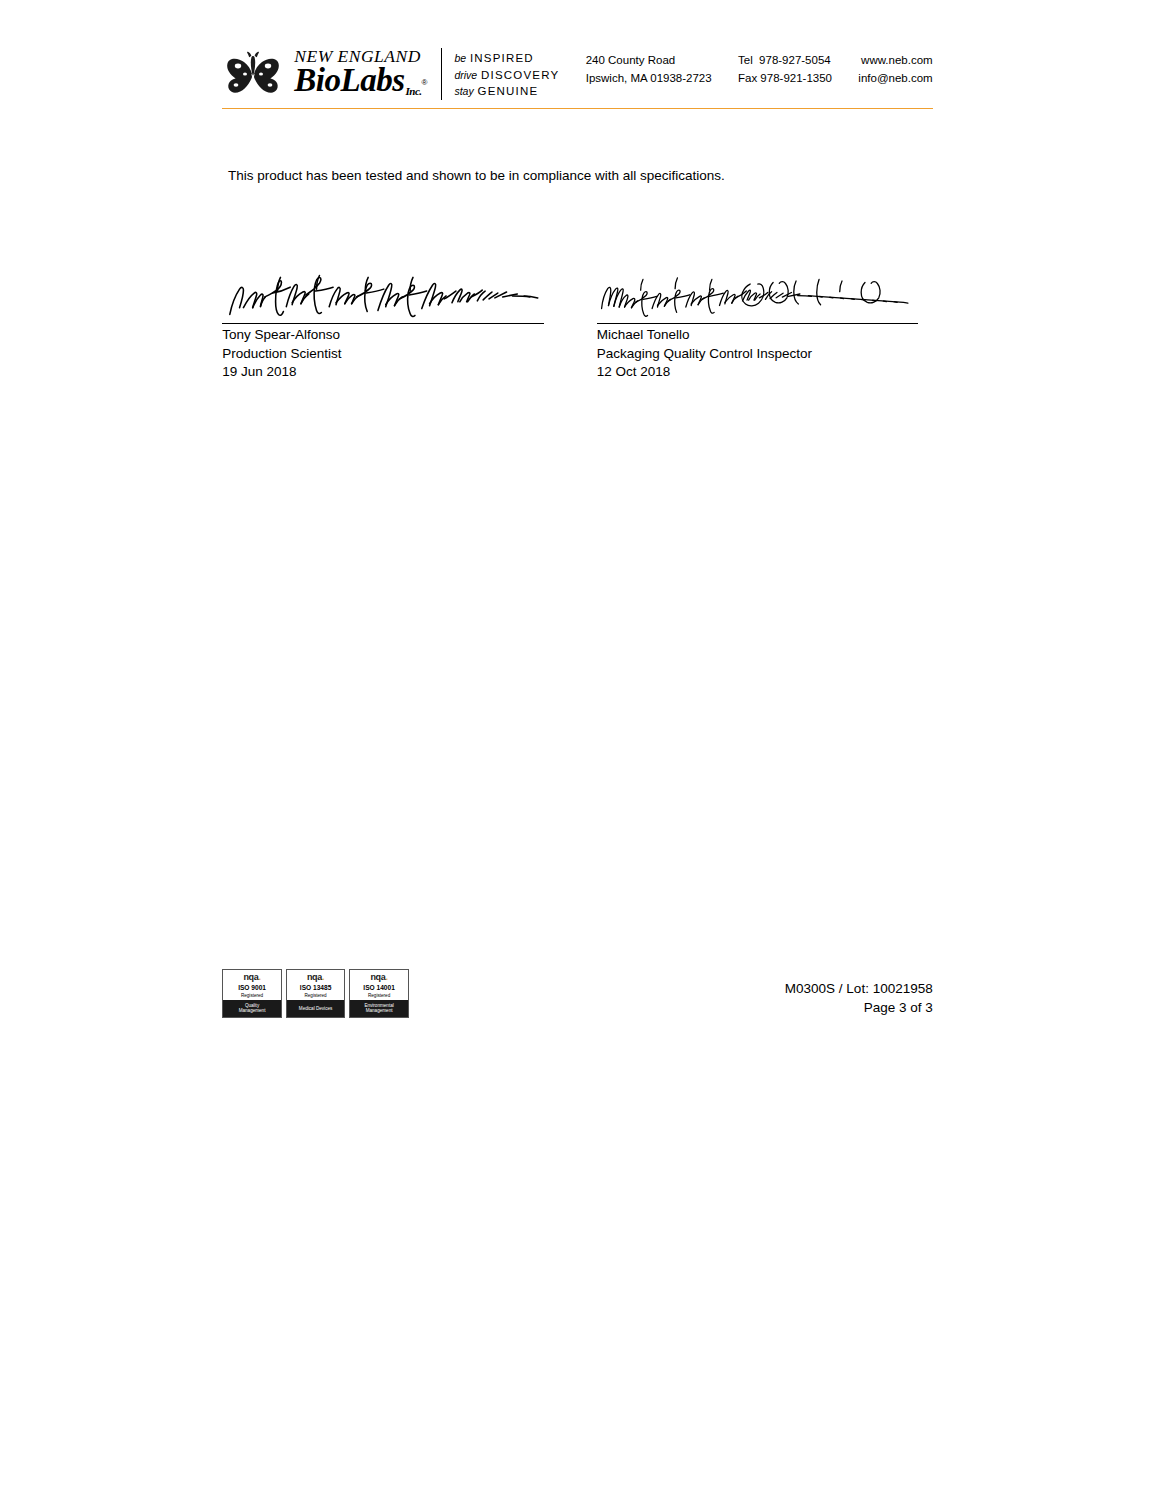NEW ENGLAND BioLabsInc.®
be INSPIRED
drive DISCOVERY
stay GENUINE
240 County Road
Ipswich, MA 01938-2723
Tel 978-927-5054
Fax 978-921-1350
www.neb.com
info@neb.com
This product has been tested and shown to be in compliance with all specifications.
Tony Spear-Alfonso
Production Scientist
19 Jun 2018
Michael Tonello
Packaging Quality Control Inspector
12 Oct 2018
nqa.
ISO 9001
Registered
Quality
Management
nqa.
ISO 13485
Registered
Medical Devices
nqa.
ISO 14001
Registered
Environmental
Management
M0300S / Lot: 10021958
Page 3 of 3